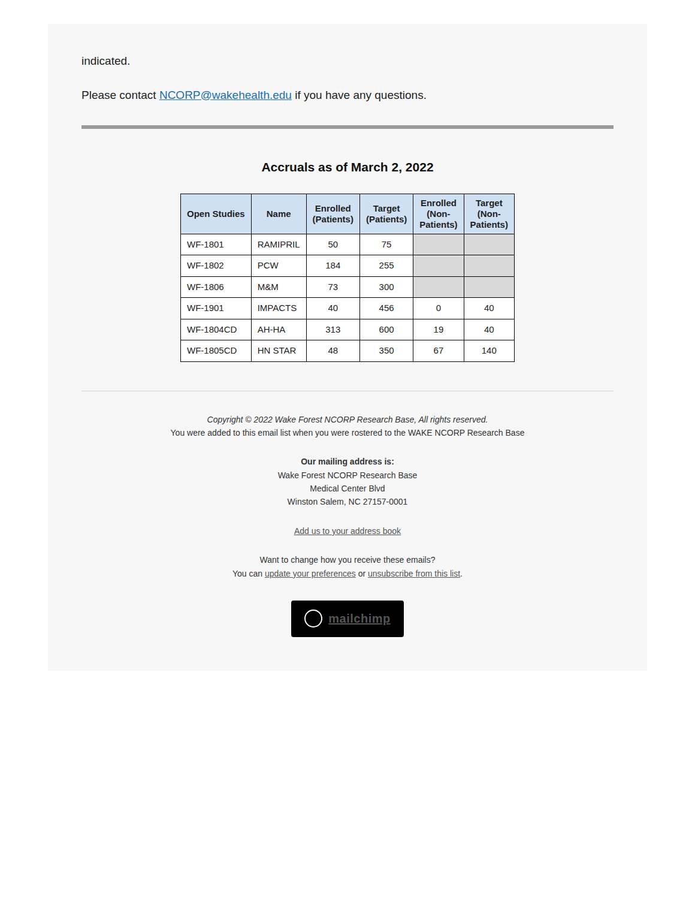indicated.
Please contact NCORP@wakehealth.edu if you have any questions.
Accruals as of March 2, 2022
| Open Studies | Name | Enrolled (Patients) | Target (Patients) | Enrolled (Non- Patients) | Target (Non- Patients) |
| --- | --- | --- | --- | --- | --- |
| WF-1801 | RAMIPRIL | 50 | 75 | | |
| WF-1802 | PCW | 184 | 255 | | |
| WF-1806 | M&M | 73 | 300 | | |
| WF-1901 | IMPACTS | 40 | 456 | 0 | 40 |
| WF-1804CD | AH-HA | 313 | 600 | 19 | 40 |
| WF-1805CD | HN STAR | 48 | 350 | 67 | 140 |
Copyright © 2022 Wake Forest NCORP Research Base, All rights reserved.
You were added to this email list when you were rostered to the WAKE NCORP Research Base Our mailing address is: Wake Forest NCORP Research Base
Medical Center Blvd
Winston Salem, NC 27157-0001
Add us to your address book
Want to change how you receive these emails?
You can update your preferences or unsubscribe from this list.
mailchimp